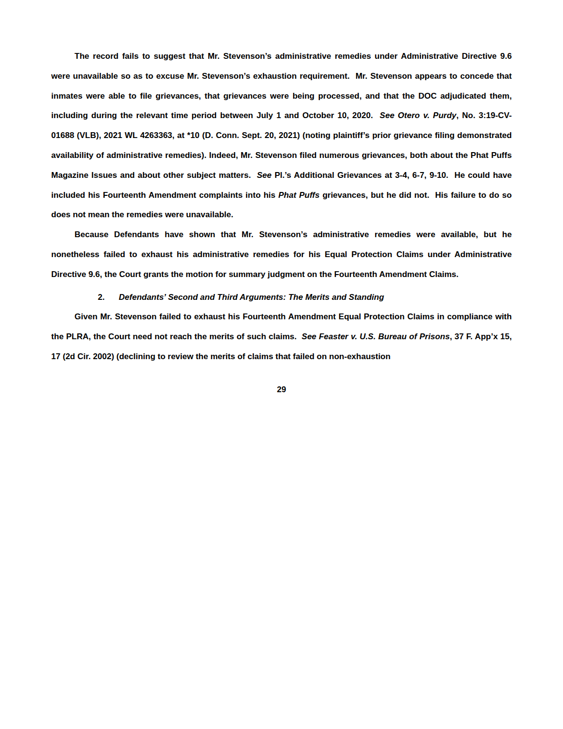The record fails to suggest that Mr. Stevenson’s administrative remedies under Administrative Directive 9.6 were unavailable so as to excuse Mr. Stevenson’s exhaustion requirement. Mr. Stevenson appears to concede that inmates were able to file grievances, that grievances were being processed, and that the DOC adjudicated them, including during the relevant time period between July 1 and October 10, 2020. See Otero v. Purdy, No. 3:19-CV-01688 (VLB), 2021 WL 4263363, at *10 (D. Conn. Sept. 20, 2021) (noting plaintiff’s prior grievance filing demonstrated availability of administrative remedies). Indeed, Mr. Stevenson filed numerous grievances, both about the Phat Puffs Magazine Issues and about other subject matters. See Pl.’s Additional Grievances at 3-4, 6-7, 9-10. He could have included his Fourteenth Amendment complaints into his Phat Puffs grievances, but he did not. His failure to do so does not mean the remedies were unavailable.
Because Defendants have shown that Mr. Stevenson’s administrative remedies were available, but he nonetheless failed to exhaust his administrative remedies for his Equal Protection Claims under Administrative Directive 9.6, the Court grants the motion for summary judgment on the Fourteenth Amendment Claims.
2. Defendants’ Second and Third Arguments: The Merits and Standing
Given Mr. Stevenson failed to exhaust his Fourteenth Amendment Equal Protection Claims in compliance with the PLRA, the Court need not reach the merits of such claims. See Feaster v. U.S. Bureau of Prisons, 37 F. App’x 15, 17 (2d Cir. 2002) (declining to review the merits of claims that failed on non-exhaustion
29